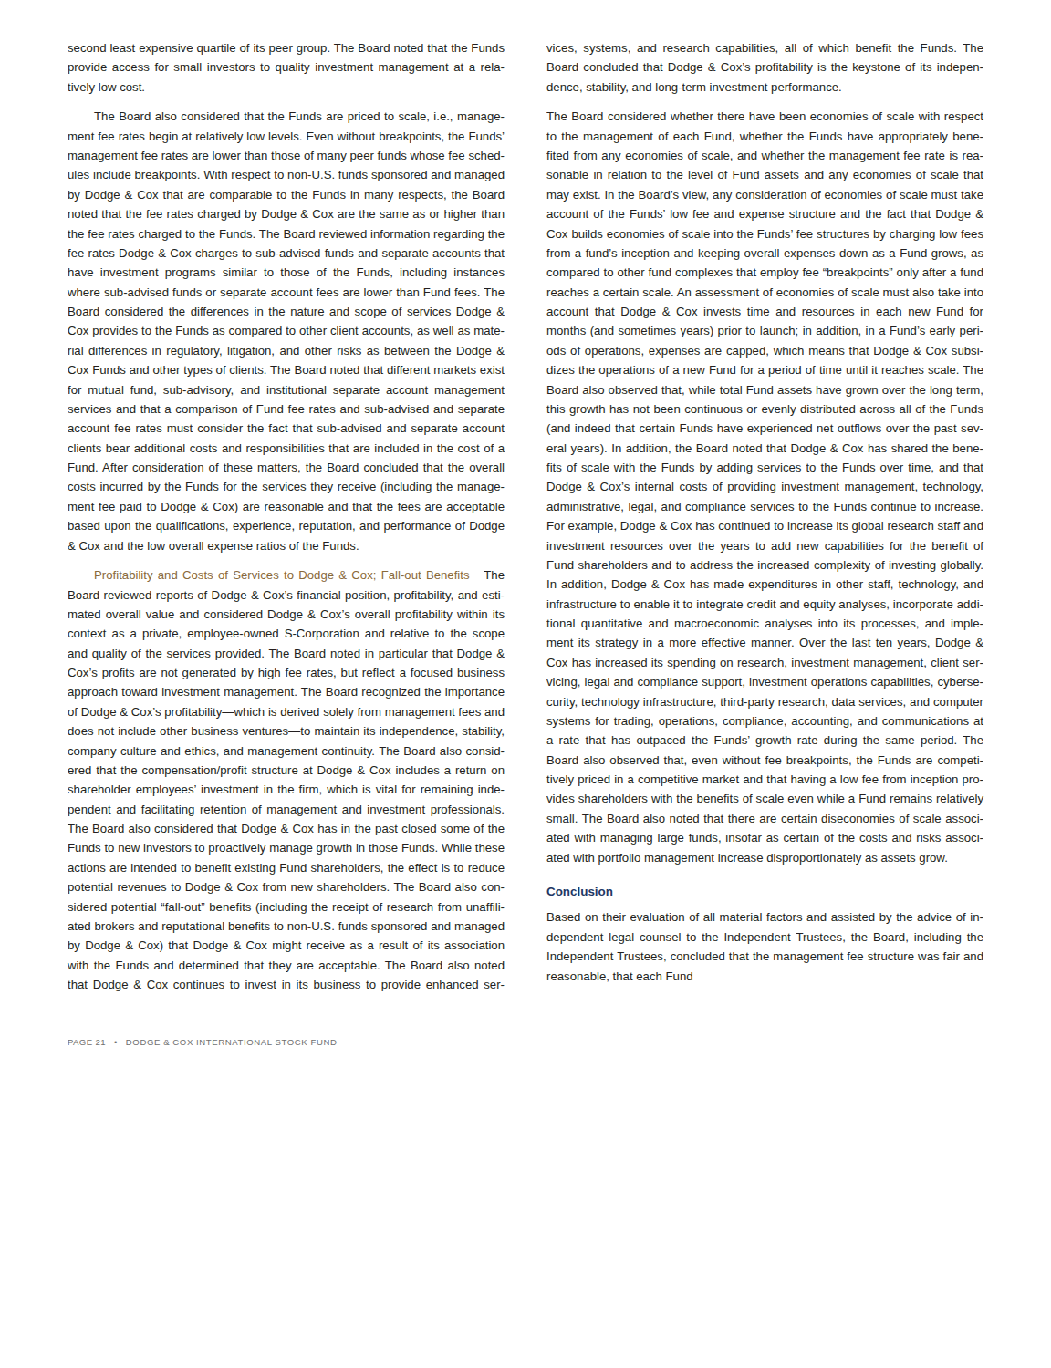second least expensive quartile of its peer group. The Board noted that the Funds provide access for small investors to quality investment management at a relatively low cost.
The Board also considered that the Funds are priced to scale, i.e., management fee rates begin at relatively low levels. Even without breakpoints, the Funds’ management fee rates are lower than those of many peer funds whose fee schedules include breakpoints. With respect to non-U.S. funds sponsored and managed by Dodge & Cox that are comparable to the Funds in many respects, the Board noted that the fee rates charged by Dodge & Cox are the same as or higher than the fee rates charged to the Funds. The Board reviewed information regarding the fee rates Dodge & Cox charges to sub-advised funds and separate accounts that have investment programs similar to those of the Funds, including instances where sub-advised funds or separate account fees are lower than Fund fees. The Board considered the differences in the nature and scope of services Dodge & Cox provides to the Funds as compared to other client accounts, as well as material differences in regulatory, litigation, and other risks as between the Dodge & Cox Funds and other types of clients. The Board noted that different markets exist for mutual fund, sub-advisory, and institutional separate account management services and that a comparison of Fund fee rates and sub-advised and separate account fee rates must consider the fact that sub-advised and separate account clients bear additional costs and responsibilities that are included in the cost of a Fund. After consideration of these matters, the Board concluded that the overall costs incurred by the Funds for the services they receive (including the management fee paid to Dodge & Cox) are reasonable and that the fees are acceptable based upon the qualifications, experience, reputation, and performance of Dodge & Cox and the low overall expense ratios of the Funds.
Profitability and Costs of Services to Dodge & Cox; Fall-out Benefits The Board reviewed reports of Dodge & Cox’s financial position, profitability, and estimated overall value and considered Dodge & Cox’s overall profitability within its context as a private, employee-owned S-Corporation and relative to the scope and quality of the services provided. The Board noted in particular that Dodge & Cox’s profits are not generated by high fee rates, but reflect a focused business approach toward investment management. The Board recognized the importance of Dodge & Cox’s profitability—which is derived solely from management fees and does not include other business ventures—to maintain its independence, stability, company culture and ethics, and management continuity. The Board also considered that the compensation/profit structure at Dodge & Cox includes a return on shareholder employees’ investment in the firm, which is vital for remaining independent and facilitating retention of management and investment professionals. The Board also considered that Dodge & Cox has in the past closed some of the Funds to new investors to proactively manage growth in those Funds. While these actions are intended to benefit existing Fund shareholders, the effect is to reduce potential revenues to Dodge & Cox from new shareholders. The Board also considered potential “fall-out” benefits (including the receipt of research from unaffiliated brokers and reputational benefits to non-U.S. funds sponsored and managed by Dodge & Cox) that Dodge & Cox might receive as a result of its association with the Funds and determined that they are acceptable. The Board also noted that Dodge & Cox continues to invest in its business to provide enhanced services, systems, and research capabilities, all of which benefit the Funds. The Board concluded that Dodge & Cox’s profitability is the keystone of its independence, stability, and long-term investment performance.
The Board considered whether there have been economies of scale with respect to the management of each Fund, whether the Funds have appropriately benefited from any economies of scale, and whether the management fee rate is reasonable in relation to the level of Fund assets and any economies of scale that may exist. In the Board’s view, any consideration of economies of scale must take account of the Funds’ low fee and expense structure and the fact that Dodge & Cox builds economies of scale into the Funds’ fee structures by charging low fees from a fund’s inception and keeping overall expenses down as a Fund grows, as compared to other fund complexes that employ fee “breakpoints” only after a fund reaches a certain scale. An assessment of economies of scale must also take into account that Dodge & Cox invests time and resources in each new Fund for months (and sometimes years) prior to launch; in addition, in a Fund’s early periods of operations, expenses are capped, which means that Dodge & Cox subsidizes the operations of a new Fund for a period of time until it reaches scale. The Board also observed that, while total Fund assets have grown over the long term, this growth has not been continuous or evenly distributed across all of the Funds (and indeed that certain Funds have experienced net outflows over the past several years). In addition, the Board noted that Dodge & Cox has shared the benefits of scale with the Funds by adding services to the Funds over time, and that Dodge & Cox’s internal costs of providing investment management, technology, administrative, legal, and compliance services to the Funds continue to increase. For example, Dodge & Cox has continued to increase its global research staff and investment resources over the years to add new capabilities for the benefit of Fund shareholders and to address the increased complexity of investing globally. In addition, Dodge & Cox has made expenditures in other staff, technology, and infrastructure to enable it to integrate credit and equity analyses, incorporate additional quantitative and macroeconomic analyses into its processes, and implement its strategy in a more effective manner. Over the last ten years, Dodge & Cox has increased its spending on research, investment management, client servicing, legal and compliance support, investment operations capabilities, cybersecurity, technology infrastructure, third-party research, data services, and computer systems for trading, operations, compliance, accounting, and communications at a rate that has outpaced the Funds’ growth rate during the same period. The Board also observed that, even without fee breakpoints, the Funds are competitively priced in a competitive market and that having a low fee from inception provides shareholders with the benefits of scale even while a Fund remains relatively small. The Board also noted that there are certain diseconomies of scale associated with managing large funds, insofar as certain of the costs and risks associated with portfolio management increase disproportionately as assets grow.
Conclusion
Based on their evaluation of all material factors and assisted by the advice of independent legal counsel to the Independent Trustees, the Board, including the Independent Trustees, concluded that the management fee structure was fair and reasonable, that each Fund
Page 21 • Dodge & Cox International Stock Fund